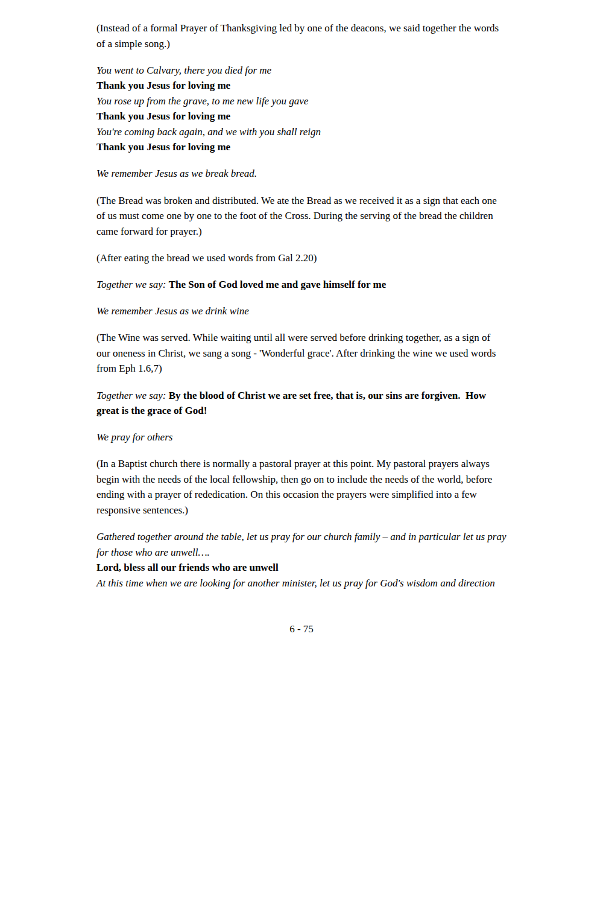(Instead of a formal Prayer of Thanksgiving led by one of the deacons, we said together the words of a simple song.)
You went to Calvary, there you died for me
Thank you Jesus for loving me
You rose up from the grave, to me new life you gave
Thank you Jesus for loving me
You're coming back again, and we with you shall reign
Thank you Jesus for loving me
We remember Jesus as we break bread.
(The Bread was broken and distributed. We ate the Bread as we received it as a sign that each one of us must come one by one to the foot of the Cross. During the serving of the bread the children came forward for prayer.)
(After eating the bread we used words from Gal 2.20)
Together we say: The Son of God loved me and gave himself for me
We remember Jesus as we drink wine
(The Wine was served. While waiting until all were served before drinking together, as a sign of our oneness in Christ, we sang a song - 'Wonderful grace'. After drinking the wine we used words from Eph 1.6,7)
Together we say: By the blood of Christ we are set free, that is, our sins are forgiven. How great is the grace of God!
We pray for others
(In a Baptist church there is normally a pastoral prayer at this point. My pastoral prayers always begin with the needs of the local fellowship, then go on to include the needs of the world, before ending with a prayer of rededication. On this occasion the prayers were simplified into a few responsive sentences.)
Gathered together around the table, let us pray for our church family – and in particular let us pray for those who are unwell….
Lord, bless all our friends who are unwell
At this time when we are looking for another minister, let us pray for God's wisdom and direction
6 - 75